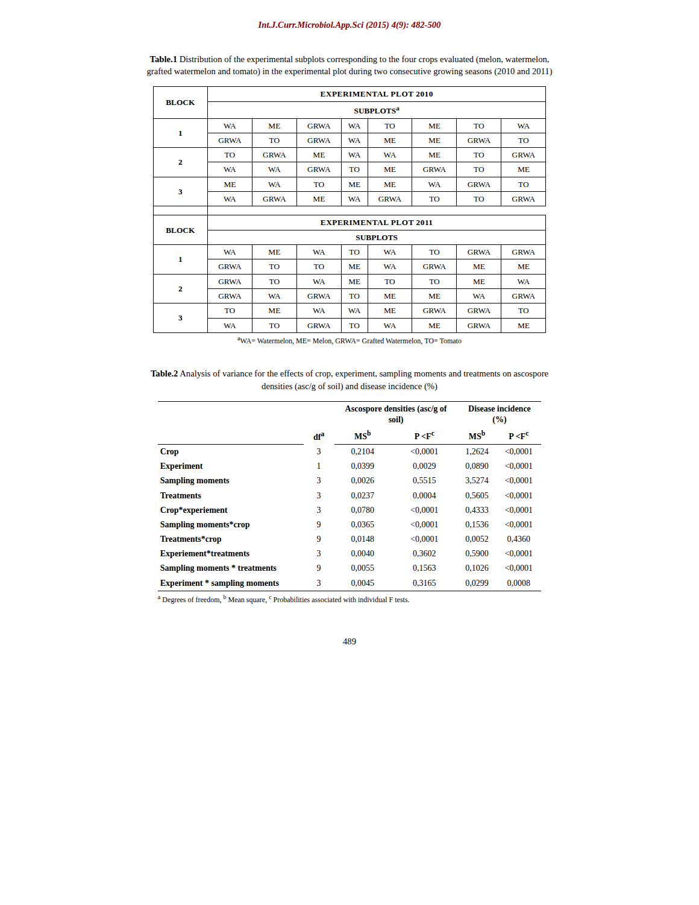Int.J.Curr.Microbiol.App.Sci (2015) 4(9): 482-500
Table.1 Distribution of the experimental subplots corresponding to the four crops evaluated (melon, watermelon, grafted watermelon and tomato) in the experimental plot during two consecutive growing seasons (2010 and 2011)
| BLOCK | EXPERIMENTAL PLOT 2010 |
| SUBPLOTS a |
| 1 | WA | ME | GRWA | WA | TO | ME | TO | WA |
| GRWA | TO | GRWA | WA | ME | ME | GRWA | TO |
| 2 | TO | GRWA | ME | WA | WA | ME | TO | GRWA |
| WA | WA | GRWA | TO | ME | GRWA | TO | ME |
| 3 | ME | WA | TO | ME | ME | WA | GRWA | TO |
| WA | GRWA | ME | WA | GRWA | TO | TO | GRWA |
| BLOCK | EXPERIMENTAL PLOT 2011 |
| SUBPLOTS |
| 1 | WA | ME | WA | TO | WA | TO | GRWA | GRWA |
| GRWA | TO | TO | ME | WA | GRWA | ME | ME |
| 2 | GRWA | TO | WA | ME | TO | TO | ME | WA |
| GRWA | WA | GRWA | TO | ME | ME | WA | GRWA |
| 3 | TO | ME | WA | WA | ME | GRWA | GRWA | TO |
| WA | TO | GRWA | TO | WA | ME | GRWA | ME |
aWA= Watermelon, ME= Melon, GRWA= Grafted Watermelon, TO= Tomato
Table.2 Analysis of variance for the effects of crop, experiment, sampling moments and treatments on ascospore densities (asc/g of soil) and disease incidence (%)
| | df a | Ascospore densities (asc/g of soil) | Disease incidence (%) |
| | MS b | P <F c | MS b | P <F c |
| Crop | 3 | 0,2104 | <0,0001 | 1,2624 | <0,0001 |
| Experiment | 1 | 0,0399 | 0,0029 | 0,0890 | <0,0001 |
| Sampling moments | 3 | 0,0026 | 0,5515 | 3,5274 | <0,0001 |
| Treatments | 3 | 0,0237 | 0,0004 | 0,5605 | <0,0001 |
| Crop*experiement | 3 | 0,0780 | <0,0001 | 0,4333 | <0,0001 |
| Sampling moments*crop | 9 | 0,0365 | <0,0001 | 0,1536 | <0,0001 |
| Treatments*crop | 9 | 0,0148 | <0,0001 | 0,0052 | 0,4360 |
| Experiement*treatments | 3 | 0,0040 | 0,3602 | 0,5900 | <0,0001 |
| Sampling moments * treatments | 9 | 0,0055 | 0,1563 | 0,1026 | <0,0001 |
| Experiment * sampling moments | 3 | 0,0045 | 0,3165 | 0,0299 | 0,0008 |
a Degrees of freedom, b Mean square, c Probabilities associated with individual F tests.
489